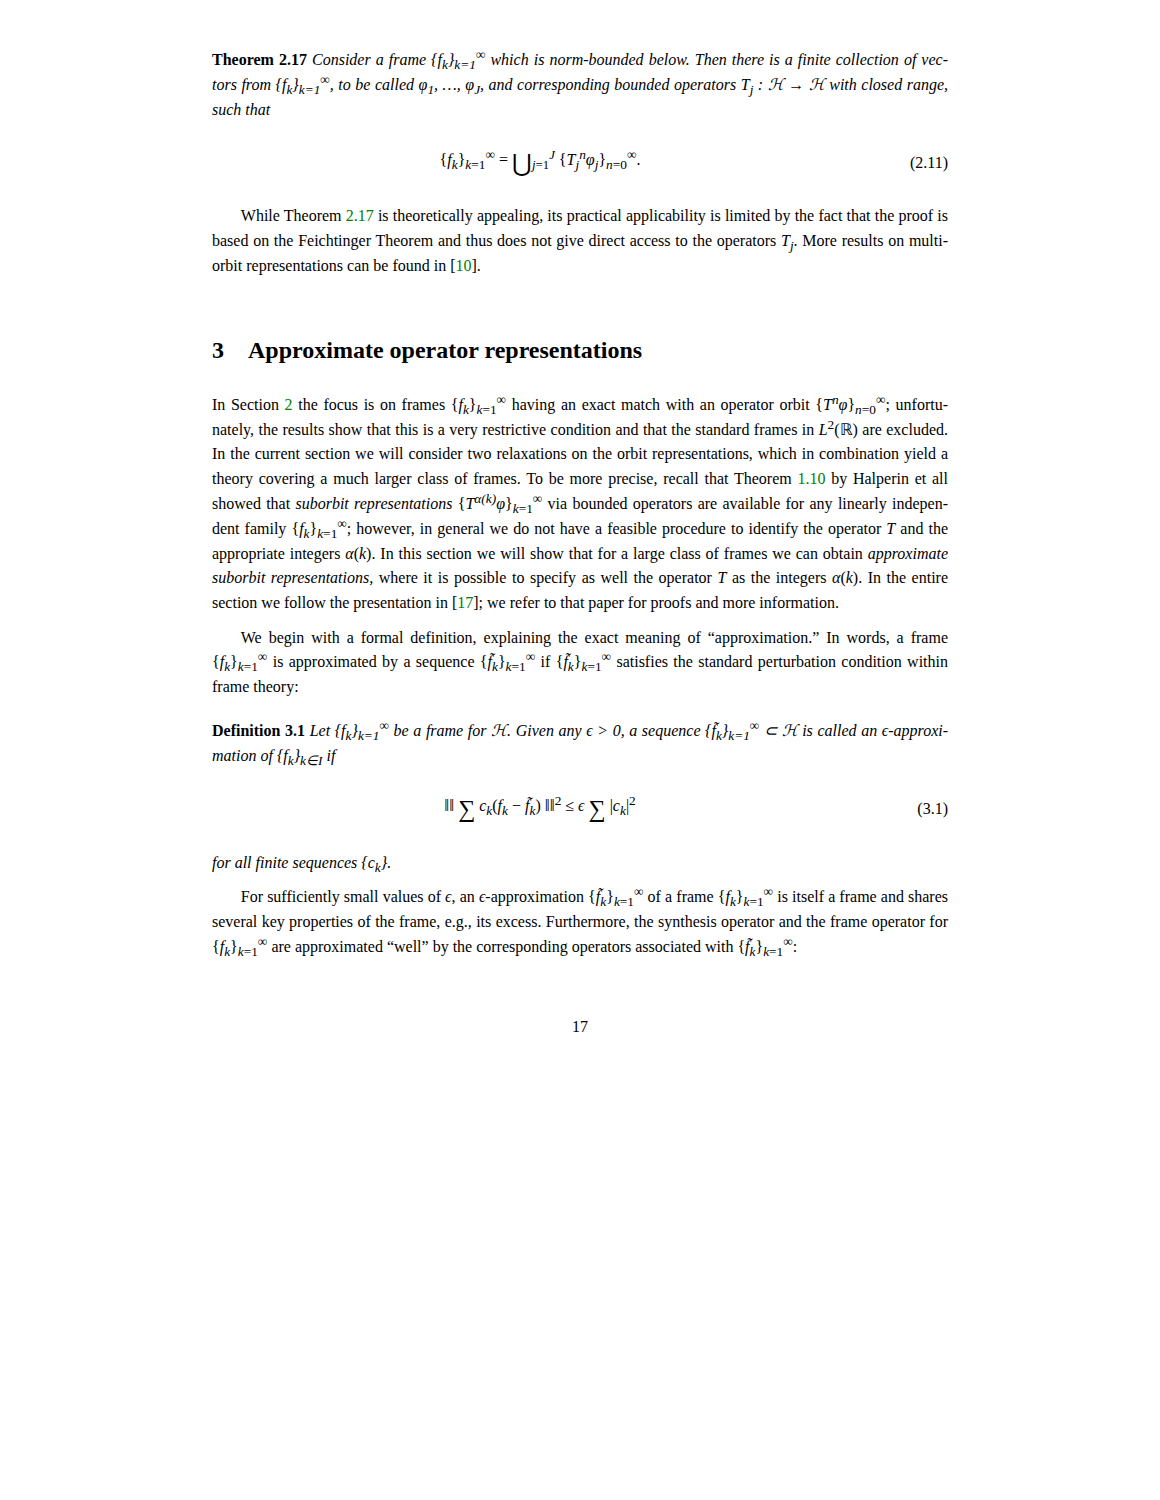Theorem 2.17 Consider a frame {fk}k=1∞ which is norm-bounded below. Then there is a finite collection of vectors from {fk}k=1∞, to be called φ1, …, φJ, and corresponding bounded operators Tj : ℋ → ℋ with closed range, such that
{fk}k=1∞ = ⋃j=1J {Tjnφj}n=0∞.
(2.11)
While Theorem 2.17 is theoretically appealing, its practical applicability is limited by the fact that the proof is based on the Feichtinger Theorem and thus does not give direct access to the operators Tj. More results on multi-orbit representations can be found in [10].
3 Approximate operator representations
In Section 2 the focus is on frames {fk}k=1∞ having an exact match with an operator orbit {Tnφ}n=0∞; unfortunately, the results show that this is a very restrictive condition and that the standard frames in L2(ℝ) are excluded. In the current section we will consider two relaxations on the orbit representations, which in combination yield a theory covering a much larger class of frames. To be more precise, recall that Theorem 1.10 by Halperin et all showed that suborbit representations {Tα(k)φ}k=1∞ via bounded operators are available for any linearly independent family {fk}k=1∞; however, in general we do not have a feasible procedure to identify the operator T and the appropriate integers α(k). In this section we will show that for a large class of frames we can obtain approximate suborbit representations, where it is possible to specify as well the operator T as the integers α(k). In the entire section we follow the presentation in [17]; we refer to that paper for proofs and more information.
We begin with a formal definition, explaining the exact meaning of “approximation.” In words, a frame {fk}k=1∞ is approximated by a sequence {f̃k}k=1∞ if {f̃k}k=1∞ satisfies the standard perturbation condition within frame theory:
Definition 3.1 Let {fk}k=1∞ be a frame for ℋ. Given any ϵ > 0, a sequence {f̃k}k=1∞ ⊂ ℋ is called an ϵ-approximation of {fk}k∈I if
‖‖ ∑ ck(fk − f̃k) ‖‖2 ≤ ϵ ∑ |ck|2
(3.1)
for all finite sequences {ck}.
For sufficiently small values of ϵ, an ϵ-approximation {f̃k}k=1∞ of a frame {fk}k=1∞ is itself a frame and shares several key properties of the frame, e.g., its excess. Furthermore, the synthesis operator and the frame operator for {fk}k=1∞ are approximated “well” by the corresponding operators associated with {f̃k}k=1∞:
17